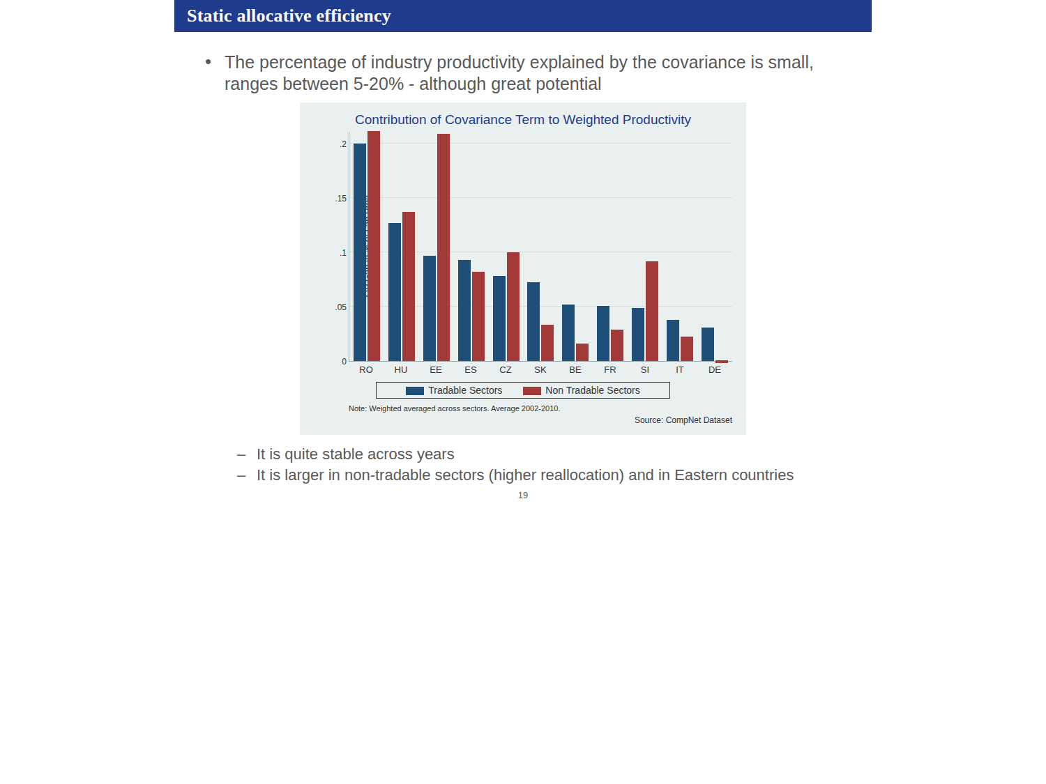Static allocative efficiency
The percentage of industry productivity explained by the covariance is small, ranges between 5-20% - although great potential
Contribution of Covariance Term to Weighted Productivity
OP Gap in % of Lab.Prod
0
.05
.1
.15
.2
RO HU EE ES CZ SK BE FR SI IT DE
Tradable Sectors
Non Tradable Sectors
Note: Weighted averaged across sectors. Average 2002-2010.
Source: CompNet Dataset
It is quite stable across years
It is larger in non-tradable sectors (higher reallocation) and in Eastern countries
19